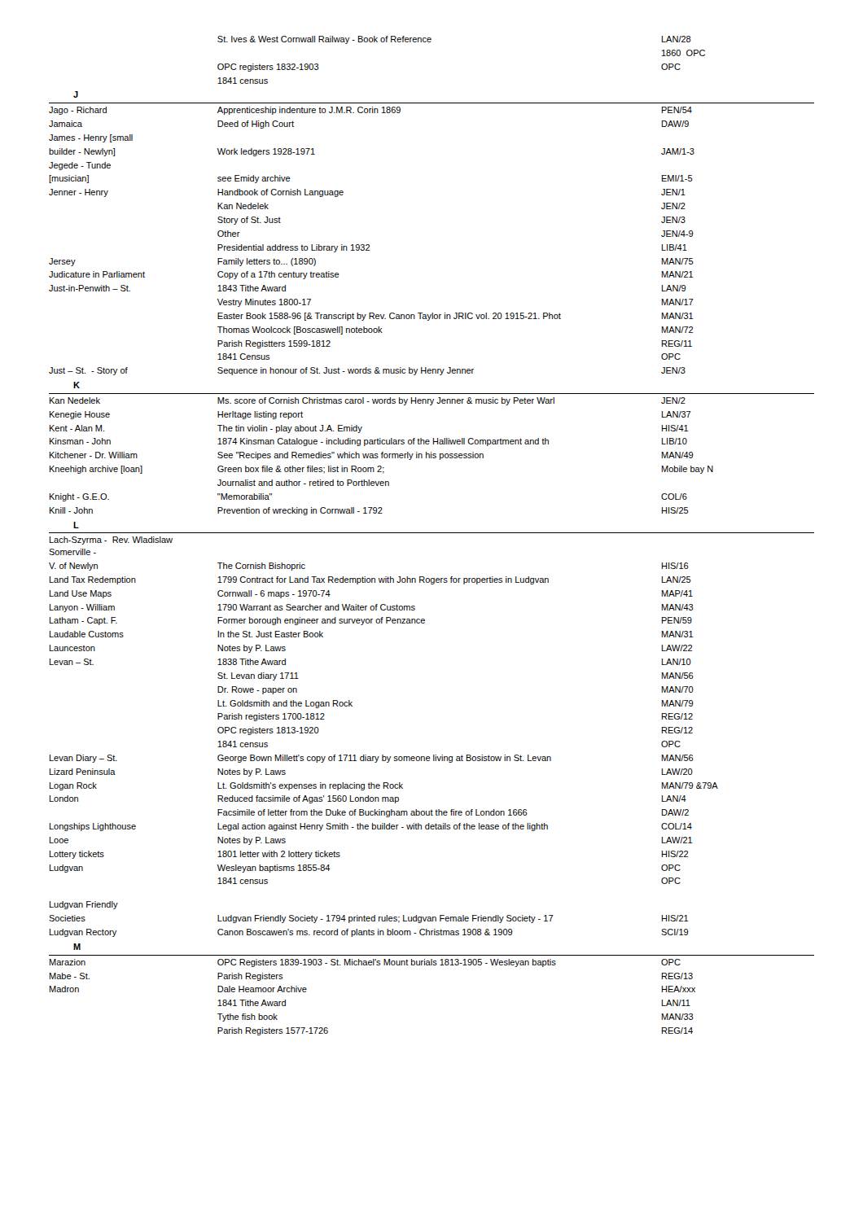| | St. Ives & West Cornwall Railway - Book of Reference | LAN/28 | |
| | | 1860 OPC | |
| | OPC registers 1832-1903 | OPC | |
| | 1841 census | | |
| J | | | |
| Jago - Richard | Apprenticeship indenture to J.M.R. Corin 1869 | PEN/54 | |
| Jamaica | Deed of High Court | DAW/9 | |
| James - Henry [small | | | |
| builder - Newlyn] | Work ledgers 1928-1971 | JAM/1-3 | |
| Jegede - Tunde | | | |
| [musician] | see Emidy archive | EMI/1-5 | |
| Jenner - Henry | Handbook of Cornish Language | JEN/1 | |
| | Kan Nedelek | JEN/2 | |
| | Story of St. Just | JEN/3 | |
| | Other | JEN/4-9 | |
| | Presidential address to Library in 1932 | LIB/41 | |
| Jersey | Family letters to... (1890) | MAN/75 | |
| Judicature in Parliament | Copy of a 17th century treatise | MAN/21 | |
| Just-in-Penwith – St. | 1843 Tithe Award | LAN/9 | |
| | Vestry Minutes 1800-17 | MAN/17 | |
| | Easter Book 1588-96 [& Transcript by Rev. Canon Taylor in JRIC vol. 20 1915-21. Phot | MAN/31 | |
| | Thomas Woolcock [Boscaswell] notebook | MAN/72 | |
| | Parish Registters 1599-1812 | REG/11 | |
| | 1841 Census | OPC | |
| Just – St. - Story of | Sequence in honour of St. Just - words & music by Henry Jenner | JEN/3 | |
| K | | | |
| Kan Nedelek | Ms. score of Cornish Christmas carol - words by Henry Jenner & music by Peter Warl | JEN/2 | |
| Kenegie House | HerItage listing report | LAN/37 | |
| Kent - Alan M. | The tin violin - play about J.A. Emidy | HIS/41 | |
| Kinsman - John | 1874 Kinsman Catalogue - including particulars of the Halliwell Compartment and th | LIB/10 | |
| Kitchener - Dr. William | See "Recipes and Remedies" which was formerly in his possession | MAN/49 | |
| Kneehigh archive [loan] | Green box file & other files; list in Room 2; | Mobile bay N | |
| | Journalist and author - retired to Porthleven | | |
| Knight - G.E.O. | "Memorabilia" | COL/6 | |
| Knill - John | Prevention of wrecking in Cornwall - 1792 | HIS/25 | |
| L | | | |
| Lach-Szyrma - Rev. Wladislaw Somerville - | | | |
| V. of Newlyn | The Cornish Bishopric | HIS/16 | |
| Land Tax Redemption | 1799 Contract for Land Tax Redemption with John Rogers for properties in Ludgvan | LAN/25 | |
| Land Use Maps | Cornwall - 6 maps - 1970-74 | MAP/41 | |
| Lanyon - William | 1790 Warrant as Searcher and Waiter of Customs | MAN/43 | |
| Latham - Capt. F. | Former borough engineer and surveyor of Penzance | PEN/59 | |
| Laudable Customs | In the St. Just Easter Book | MAN/31 | |
| Launceston | Notes by P. Laws | LAW/22 | |
| Levan – St. | 1838 Tithe Award | LAN/10 | |
| | St. Levan diary 1711 | MAN/56 | |
| | Dr. Rowe - paper on | MAN/70 | |
| | Lt. Goldsmith and the Logan Rock | MAN/79 | |
| | Parish registers 1700-1812 | REG/12 | |
| | OPC registers 1813-1920 | REG/12 | |
| | 1841 census | OPC | |
| Levan Diary – St. | George Bown Millett's copy of 1711 diary by someone living at Bosistow in St. Levan | MAN/56 | |
| Lizard Peninsula | Notes by P. Laws | LAW/20 | |
| Logan Rock | Lt. Goldsmith's expenses in replacing the Rock | MAN/79 &79A | |
| London | Reduced facsimile of Agas' 1560 London map | LAN/4 | |
| | Facsimile of letter from the Duke of Buckingham about the fire of London 1666 | DAW/2 | |
| Longships Lighthouse | Legal action against Henry Smith - the builder - with details of the lease of the lighth | COL/14 | |
| Looe | Notes by P. Laws | LAW/21 | |
| Lottery tickets | 1801 letter with 2 lottery tickets | HIS/22 | |
| Ludgvan | Wesleyan baptisms 1855-84 | OPC | |
| | 1841 census | OPC | |
| Ludgvan Friendly | | | |
| Societies | Ludgvan Friendly Society - 1794 printed rules; Ludgvan Female Friendly Society - 17 | HIS/21 | |
| Ludgvan Rectory | Canon Boscawen's ms. record of plants in bloom - Christmas 1908 & 1909 | SCI/19 | |
| M | | | |
| Marazion | OPC Registers 1839-1903 - St. Michael's Mount burials 1813-1905 - Wesleyan baptis | OPC | |
| Mabe - St. | Parish Registers | REG/13 | |
| Madron | Dale Heamoor Archive | HEA/xxx | |
| | 1841 Tithe Award | LAN/11 | |
| | Tythe fish book | MAN/33 | |
| | Parish Registers 1577-1726 | REG/14 | |